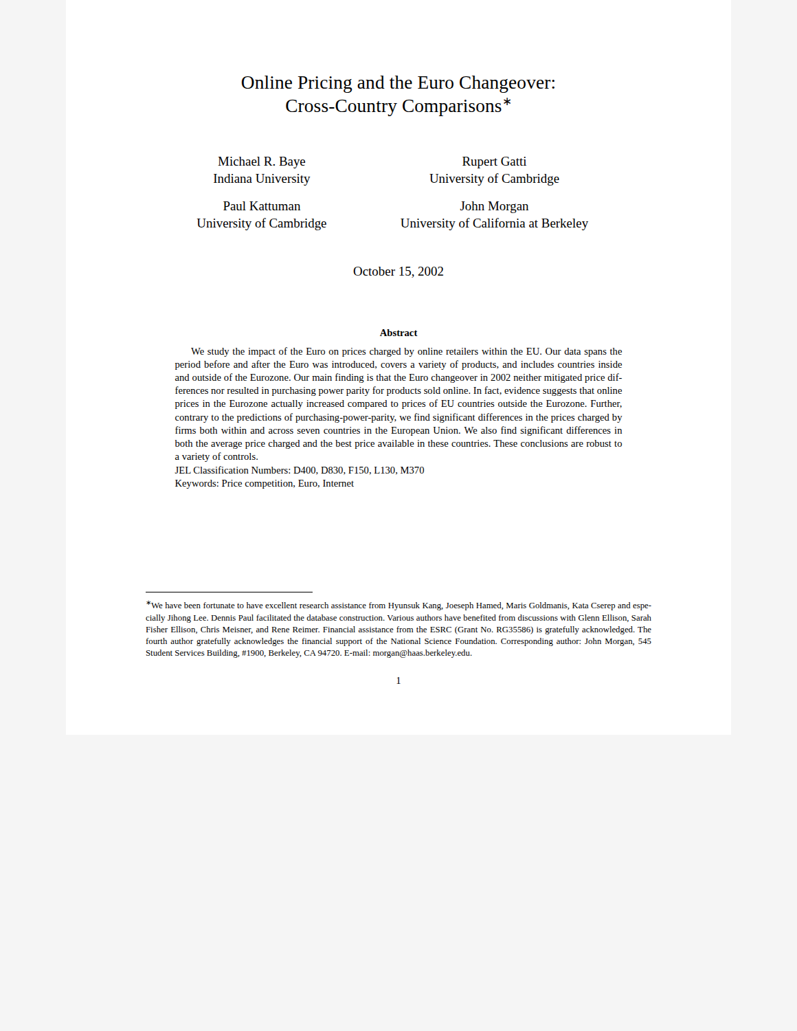Online Pricing and the Euro Changeover:
Cross-Country Comparisons∗
| Michael R. Baye Indiana University | Rupert Gatti University of Cambridge |
| Paul Kattuman University of Cambridge | John Morgan University of California at Berkeley |
October 15, 2002
Abstract
We study the impact of the Euro on prices charged by online retailers within the EU. Our data spans the period before and after the Euro was introduced, covers a variety of products, and includes countries inside and outside of the Eurozone. Our main finding is that the Euro changeover in 2002 neither mitigated price differences nor resulted in purchasing power parity for products sold online. In fact, evidence suggests that online prices in the Eurozone actually increased compared to prices of EU countries outside the Eurozone. Further, contrary to the predictions of purchasing-power-parity, we find significant differences in the prices charged by firms both within and across seven countries in the European Union. We also find significant differences in both the average price charged and the best price available in these countries. These conclusions are robust to a variety of controls.
JEL Classification Numbers: D400, D830, F150, L130, M370
Keywords: Price competition, Euro, Internet
∗We have been fortunate to have excellent research assistance from Hyunsuk Kang, Joeseph Hamed, Maris Goldmanis, Kata Cserep and especially Jihong Lee. Dennis Paul facilitated the database construction. Various authors have benefited from discussions with Glenn Ellison, Sarah Fisher Ellison, Chris Meisner, and Rene Reimer. Financial assistance from the ESRC (Grant No. RG35586) is gratefully acknowledged. The fourth author gratefully acknowledges the financial support of the National Science Foundation. Corresponding author: John Morgan, 545 Student Services Building, #1900, Berkeley, CA 94720. E-mail: morgan@haas.berkeley.edu.
1